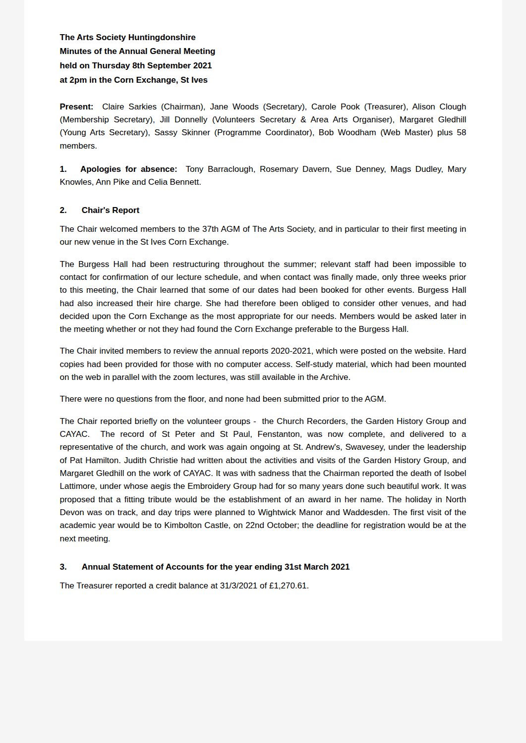The Arts Society Huntingdonshire
Minutes of the Annual General Meeting
held on Thursday 8th September 2021
at 2pm in the Corn Exchange, St Ives
Present: Claire Sarkies (Chairman), Jane Woods (Secretary), Carole Pook (Treasurer), Alison Clough (Membership Secretary), Jill Donnelly (Volunteers Secretary & Area Arts Organiser), Margaret Gledhill (Young Arts Secretary), Sassy Skinner (Programme Coordinator), Bob Woodham (Web Master) plus 58 members.
1. Apologies for absence: Tony Barraclough, Rosemary Davern, Sue Denney, Mags Dudley, Mary Knowles, Ann Pike and Celia Bennett.
2. Chair's Report
The Chair welcomed members to the 37th AGM of The Arts Society, and in particular to their first meeting in our new venue in the St Ives Corn Exchange.
The Burgess Hall had been restructuring throughout the summer; relevant staff had been impossible to contact for confirmation of our lecture schedule, and when contact was finally made, only three weeks prior to this meeting, the Chair learned that some of our dates had been booked for other events. Burgess Hall had also increased their hire charge. She had therefore been obliged to consider other venues, and had decided upon the Corn Exchange as the most appropriate for our needs. Members would be asked later in the meeting whether or not they had found the Corn Exchange preferable to the Burgess Hall.
The Chair invited members to review the annual reports 2020-2021, which were posted on the website. Hard copies had been provided for those with no computer access. Self-study material, which had been mounted on the web in parallel with the zoom lectures, was still available in the Archive.
There were no questions from the floor, and none had been submitted prior to the AGM.
The Chair reported briefly on the volunteer groups - the Church Recorders, the Garden History Group and CAYAC. The record of St Peter and St Paul, Fenstanton, was now complete, and delivered to a representative of the church, and work was again ongoing at St. Andrew's, Swavesey, under the leadership of Pat Hamilton. Judith Christie had written about the activities and visits of the Garden History Group, and Margaret Gledhill on the work of CAYAC. It was with sadness that the Chairman reported the death of Isobel Lattimore, under whose aegis the Embroidery Group had for so many years done such beautiful work. It was proposed that a fitting tribute would be the establishment of an award in her name. The holiday in North Devon was on track, and day trips were planned to Wightwick Manor and Waddesden. The first visit of the academic year would be to Kimbolton Castle, on 22nd October; the deadline for registration would be at the next meeting.
3. Annual Statement of Accounts for the year ending 31st March 2021
The Treasurer reported a credit balance at 31/3/2021 of £1,270.61.